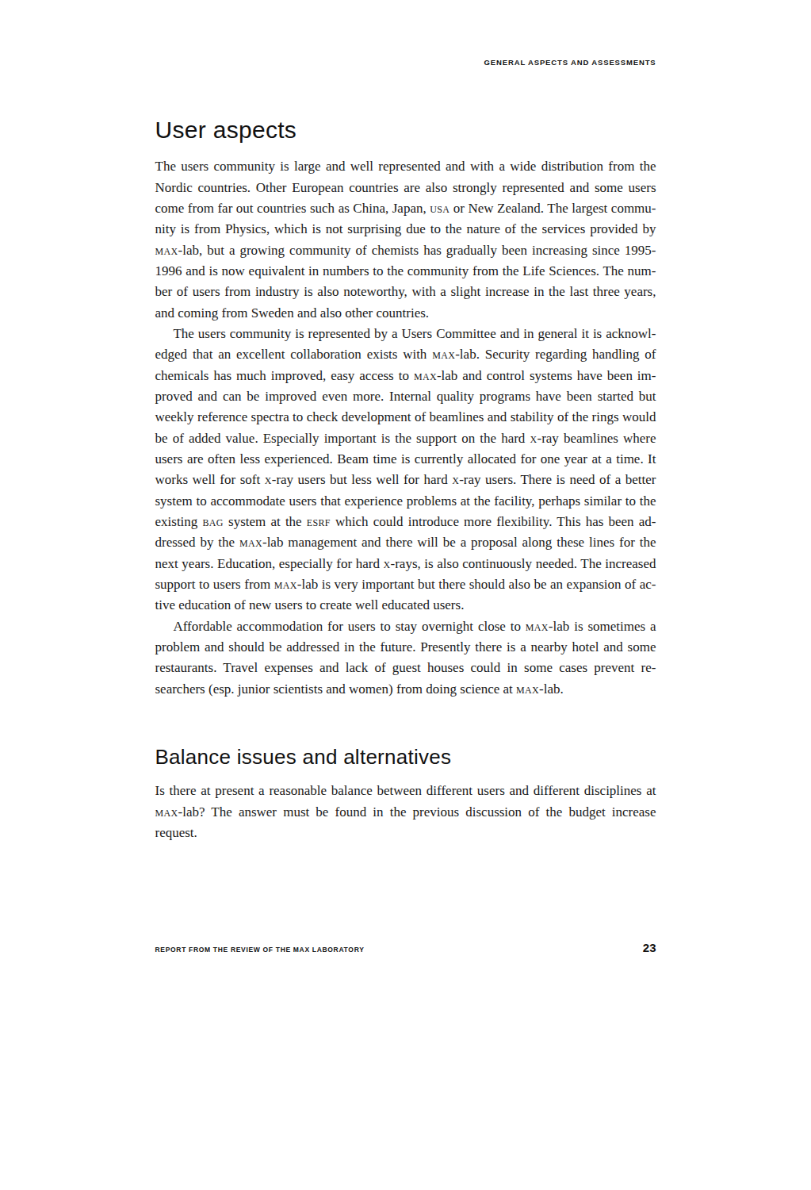General aspects and assessments
User aspects
The users community is large and well represented and with a wide distribution from the Nordic countries. Other European countries are also strongly represented and some users come from far out countries such as China, Japan, usa or New Zealand. The largest community is from Physics, which is not surprising due to the nature of the services provided by max-lab, but a growing community of chemists has gradually been increasing since 1995-1996 and is now equivalent in numbers to the community from the Life Sciences. The number of users from industry is also noteworthy, with a slight increase in the last three years, and coming from Sweden and also other countries.
The users community is represented by a Users Committee and in general it is acknowledged that an excellent collaboration exists with max-lab. Security regarding handling of chemicals has much improved, easy access to max-lab and control systems have been improved and can be improved even more. Internal quality programs have been started but weekly reference spectra to check development of beamlines and stability of the rings would be of added value. Especially important is the support on the hard x-ray beamlines where users are often less experienced. Beam time is currently allocated for one year at a time. It works well for soft x-ray users but less well for hard x-ray users. There is need of a better system to accommodate users that experience problems at the facility, perhaps similar to the existing bag system at the esrf which could introduce more flexibility. This has been addressed by the max-lab management and there will be a proposal along these lines for the next years. Education, especially for hard x-rays, is also continuously needed. The increased support to users from max-lab is very important but there should also be an expansion of active education of new users to create well educated users.
Affordable accommodation for users to stay overnight close to max-lab is sometimes a problem and should be addressed in the future. Presently there is a nearby hotel and some restaurants. Travel expenses and lack of guest houses could in some cases prevent researchers (esp. junior scientists and women) from doing science at max-lab.
Balance issues and alternatives
Is there at present a reasonable balance between different users and different disciplines at max-lab? The answer must be found in the previous discussion of the budget increase request.
Report from the review of the MAX laboratory 23